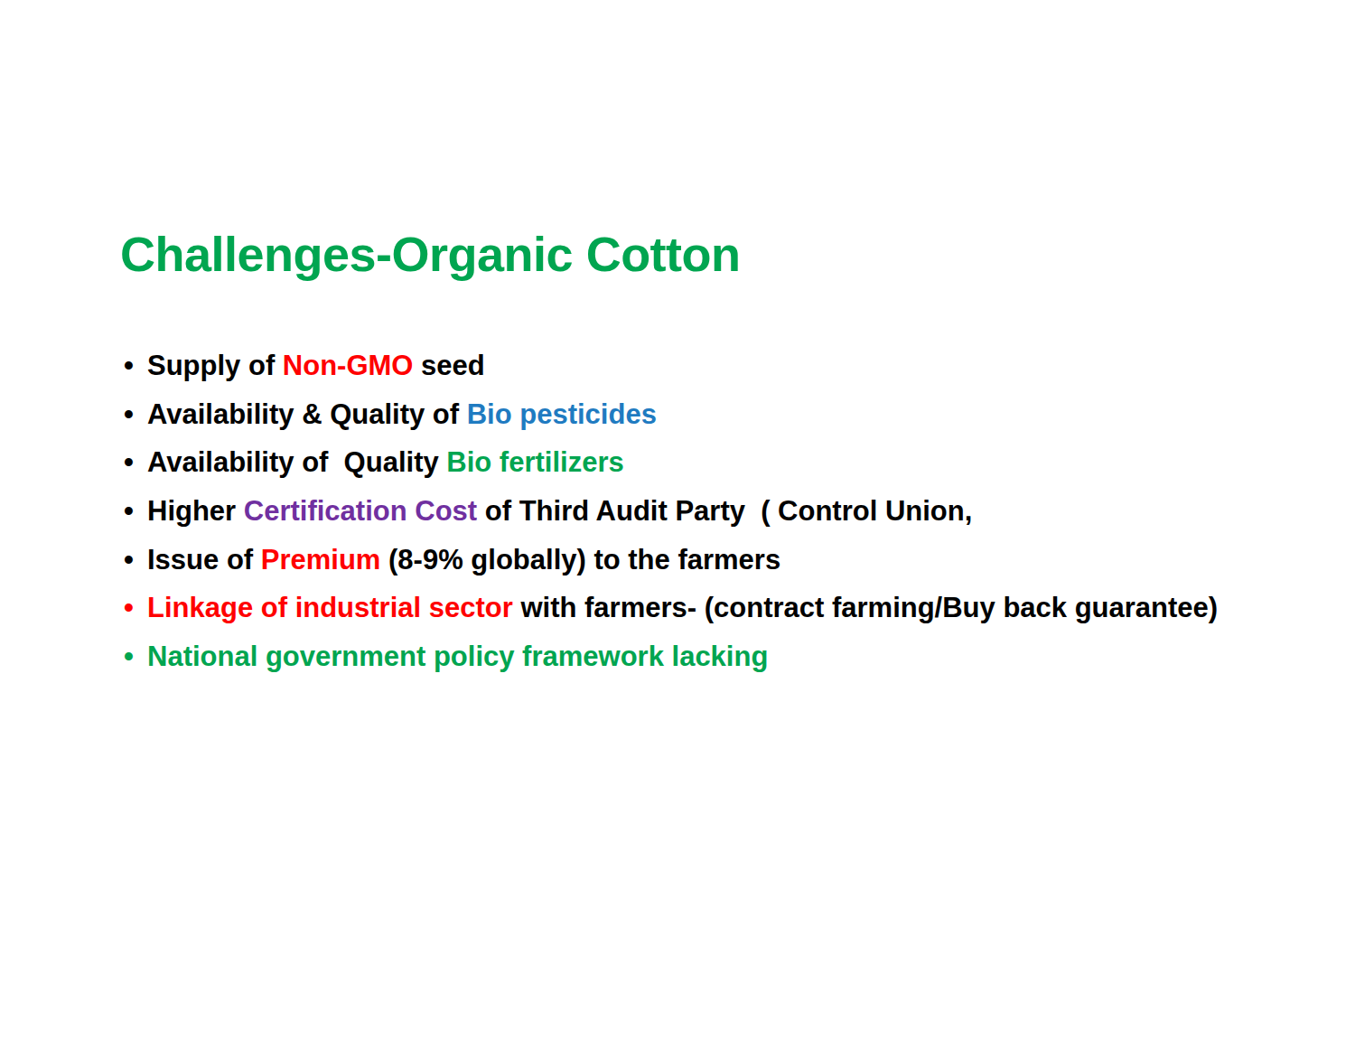Challenges-Organic Cotton
Supply of Non-GMO seed
Availability & Quality of Bio pesticides
Availability of Quality Bio fertilizers
Higher Certification Cost of Third Audit Party ( Control Union,
Issue of Premium (8-9% globally) to the farmers
Linkage of industrial sector with farmers- (contract farming/Buy back guarantee)
National government policy framework lacking